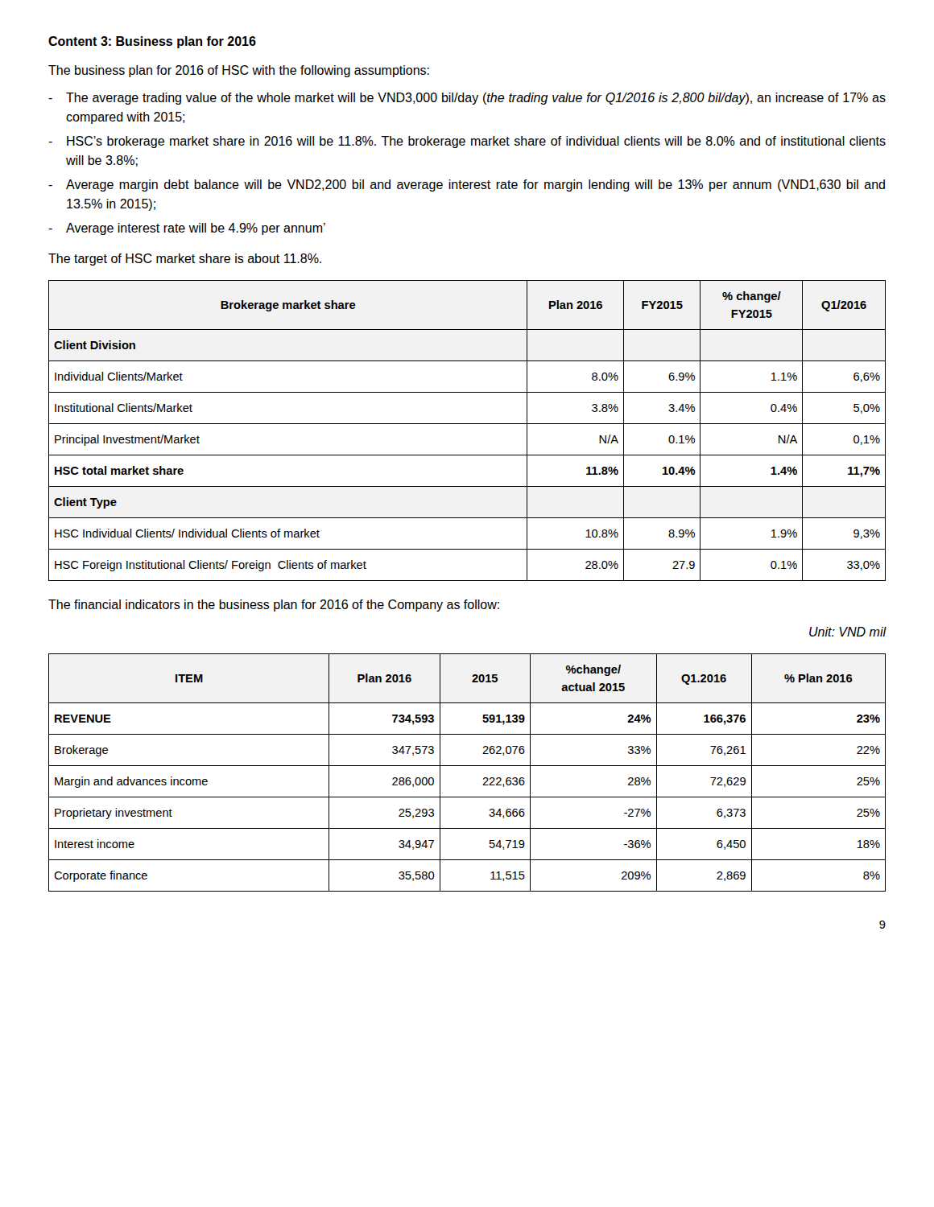Content 3: Business plan for 2016
The business plan for 2016 of HSC with the following assumptions:
The average trading value of the whole market will be VND3,000 bil/day (the trading value for Q1/2016 is 2,800 bil/day), an increase of 17% as compared with 2015;
HSC’s brokerage market share in 2016 will be 11.8%. The brokerage market share of individual clients will be 8.0% and of institutional clients will be 3.8%;
Average margin debt balance will be VND2,200 bil and average interest rate for margin lending will be 13% per annum (VND1,630 bil and 13.5% in 2015);
Average interest rate will be 4.9% per annum’
The target of HSC market share is about 11.8%.
| Brokerage market share | Plan 2016 | FY2015 | % change/ FY2015 | Q1/2016 |
| --- | --- | --- | --- | --- |
| Client Division | | | | |
| Individual Clients/Market | 8.0% | 6.9% | 1.1% | 6,6% |
| Institutional Clients/Market | 3.8% | 3.4% | 0.4% | 5,0% |
| Principal Investment/Market | N/A | 0.1% | N/A | 0,1% |
| HSC total market share | 11.8% | 10.4% | 1.4% | 11,7% |
| Client Type | | | | |
| HSC Individual Clients/ Individual Clients of market | 10.8% | 8.9% | 1.9% | 9,3% |
| HSC Foreign Institutional Clients/ Foreign Clients of market | 28.0% | 27.9 | 0.1% | 33,0% |
The financial indicators in the business plan for 2016 of the Company as follow:
Unit: VND mil
| ITEM | Plan 2016 | 2015 | %change/ actual 2015 | Q1.2016 | % Plan 2016 |
| --- | --- | --- | --- | --- | --- |
| REVENUE | 734,593 | 591,139 | 24% | 166,376 | 23% |
| Brokerage | 347,573 | 262,076 | 33% | 76,261 | 22% |
| Margin and advances income | 286,000 | 222,636 | 28% | 72,629 | 25% |
| Proprietary investment | 25,293 | 34,666 | -27% | 6,373 | 25% |
| Interest income | 34,947 | 54,719 | -36% | 6,450 | 18% |
| Corporate finance | 35,580 | 11,515 | 209% | 2,869 | 8% |
9